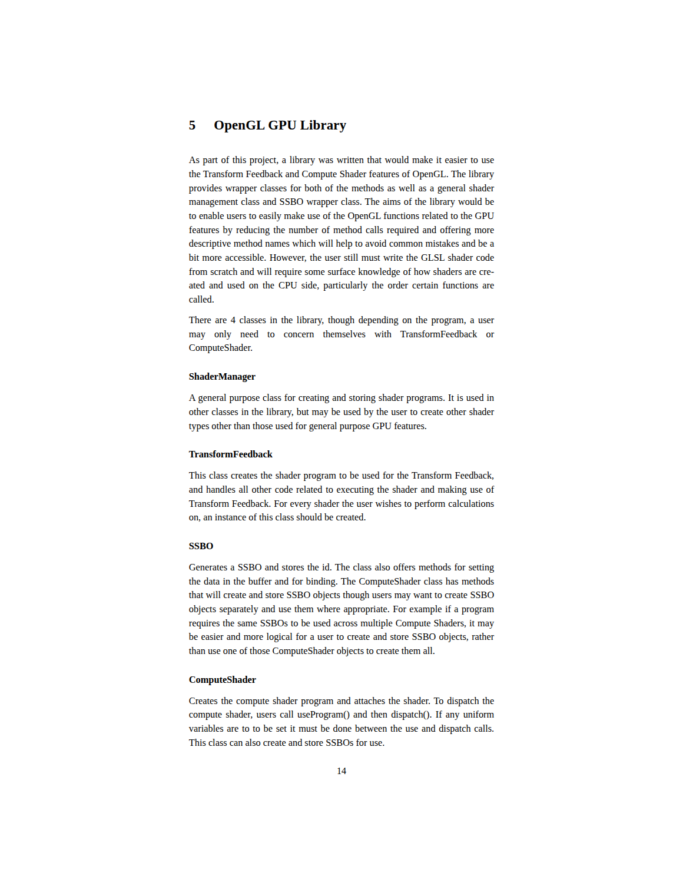5 OpenGL GPU Library
As part of this project, a library was written that would make it easier to use the Transform Feedback and Compute Shader features of OpenGL. The library provides wrapper classes for both of the methods as well as a general shader management class and SSBO wrapper class. The aims of the library would be to enable users to easily make use of the OpenGL functions related to the GPU features by reducing the number of method calls required and offering more descriptive method names which will help to avoid common mistakes and be a bit more accessible. However, the user still must write the GLSL shader code from scratch and will require some surface knowledge of how shaders are created and used on the CPU side, particularly the order certain functions are called.
There are 4 classes in the library, though depending on the program, a user may only need to concern themselves with TransformFeedback or ComputeShader.
ShaderManager
A general purpose class for creating and storing shader programs. It is used in other classes in the library, but may be used by the user to create other shader types other than those used for general purpose GPU features.
TransformFeedback
This class creates the shader program to be used for the Transform Feedback, and handles all other code related to executing the shader and making use of Transform Feedback. For every shader the user wishes to perform calculations on, an instance of this class should be created.
SSBO
Generates a SSBO and stores the id. The class also offers methods for setting the data in the buffer and for binding. The ComputeShader class has methods that will create and store SSBO objects though users may want to create SSBO objects separately and use them where appropriate. For example if a program requires the same SSBOs to be used across multiple Compute Shaders, it may be easier and more logical for a user to create and store SSBO objects, rather than use one of those ComputeShader objects to create them all.
ComputeShader
Creates the compute shader program and attaches the shader. To dispatch the compute shader, users call useProgram() and then dispatch(). If any uniform variables are to to be set it must be done between the use and dispatch calls. This class can also create and store SSBOs for use.
14